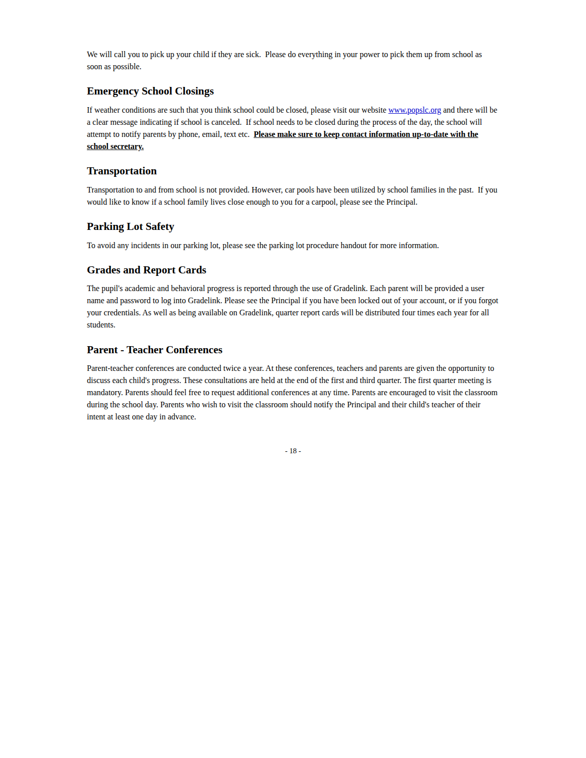We will call you to pick up your child if they are sick. Please do everything in your power to pick them up from school as soon as possible.
Emergency School Closings
If weather conditions are such that you think school could be closed, please visit our website www.popslc.org and there will be a clear message indicating if school is canceled. If school needs to be closed during the process of the day, the school will attempt to notify parents by phone, email, text etc. Please make sure to keep contact information up-to-date with the school secretary.
Transportation
Transportation to and from school is not provided. However, car pools have been utilized by school families in the past. If you would like to know if a school family lives close enough to you for a carpool, please see the Principal.
Parking Lot Safety
To avoid any incidents in our parking lot, please see the parking lot procedure handout for more information.
Grades and Report Cards
The pupil's academic and behavioral progress is reported through the use of Gradelink. Each parent will be provided a user name and password to log into Gradelink. Please see the Principal if you have been locked out of your account, or if you forgot your credentials. As well as being available on Gradelink, quarter report cards will be distributed four times each year for all students.
Parent - Teacher Conferences
Parent-teacher conferences are conducted twice a year. At these conferences, teachers and parents are given the opportunity to discuss each child's progress. These consultations are held at the end of the first and third quarter. The first quarter meeting is mandatory. Parents should feel free to request additional conferences at any time. Parents are encouraged to visit the classroom during the school day. Parents who wish to visit the classroom should notify the Principal and their child's teacher of their intent at least one day in advance.
- 18 -